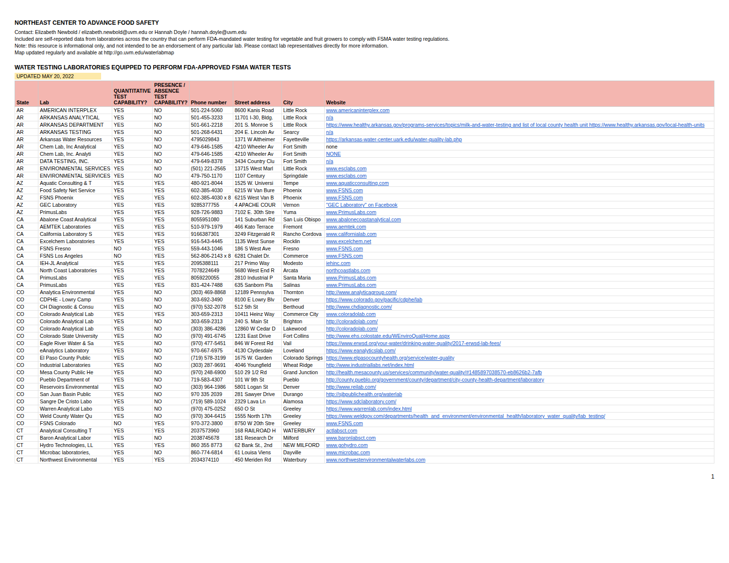NORTHEAST CENTER TO ADVANCE FOOD SAFETY
Contact: Elizabeth Newbold / elizabeth.newbold@uvm.edu or Hannah Doyle / hannah.doyle@uvm.edu
Included are self-reported data from laboratories across the country that can perform FDA-mandated water testing for vegetable and fruit growers to comply with FSMA water testing regulations.
Note: this resource is informational only, and not intended to be an endorsement of any particular lab. Please contact lab representatives directly for more information.
Map updated regularly and available at http://go.uvm.edu/waterlabmap
WATER TESTING LABORATORIES EQUIPPED TO PERFORM FDA-APPROVED FSMA WATER TESTS
UPDATED MAY 20, 2022
| State | Lab | QUANTITATIVE TEST CAPABILITY? | PRESENCE / ABSENCE TEST CAPABILITY? | Phone number | Street address | City | Website |
| --- | --- | --- | --- | --- | --- | --- | --- |
| AR | AMERICAN INTERPLEX | YES | NO | 501-224-5060 | 8600 Kanis Road | Little Rock | www.americaninterplex.com |
| AR | ARKANSAS ANALYTICAL | YES | NO | 501-455-3233 | 11701 I-30, Bldg. | Little Rock | n/a |
| AR | ARKANSAS DEPARTMENT | YES | NO | 501-661-2218 | 201 S. Monroe S | Little Rock | https://www.healthy.arkansas.gov/programs-services/topics/milk-and-water-testing and list of local county health unit https://www.healthy.arkansas.gov/local-health-units |
| AR | ARKANSAS TESTING | YES | NO | 501-268-6431 | 204 E. Lincoln Av | Searcy | n/a |
| AR | Arkansas Water Resources | YES | NO | 4795029843 | 1371 W Altheimer | Fayetteville | https://arkansas-water-center.uark.edu/water-quality-lab.php |
| AR | Chem Lab, Inc Analytical | YES | NO | 479-646-1585 | 4210 Wheeler Av | Fort Smith | none |
| AR | Chem Lab, Inc. Analyti | YES | NO | 479-646-1585 | 4210 Wheeler Av | Fort Smith | NONE |
| AR | DATA TESTING, INC. | YES | NO | 479-649-8378 | 3434 Country Clu | Fort Smith | n/a |
| AR | ENVIRONMENTAL SERVICES | YES | NO | (501) 221-2565 | 13715 West Marl | Little Rock | www.esclabs.com |
| AR | ENVIRONMENTAL SERVICES | YES | NO | 479-750-1170 | 1107 Century | Springdale | www.esclabs.com |
| AZ | Aquatic Consulting & T | YES | YES | 480-921-8044 | 1525 W. Universi | Tempe | www.aquaticconsulting.com |
| AZ | Food Safety Net Service | YES | YES | 602-385-4030 | 6215 W Van Bure | Phoenix | www.FSNS.com |
| AZ | FSNS Phoenix | YES | YES | 602-385-4030 x 8 | 6215 West Van B | Phoenix | www.FSNS.com |
| AZ | GEC Laboratory | YES | YES | 9285377755 | 4 APACHE COUR | Vernon | "GEC Laboratory" on Facebook |
| AZ | PrimusLabs | YES | YES | 928-726-9883 | 7102 E. 30th Stre | Yuma | www.PrimusLabs.com |
| CA | Abalone Coast Analytical | YES | YES | 8055951080 | 141 Suburban Rd | San Luis Obispo | www.abalonecoastanalytical.com |
| CA | AEMTEK Laboratories | YES | YES | 510-979-1979 | 466 Kato Terrace | Fremont | www.aemtek.com |
| CA | California Laboratory S | YES | YES | 9166387301 | 3249 Fitzgerald R | Rancho Cordova | www.californialab.com |
| CA | Excelchem Laboratories | YES | YES | 916-543-4445 | 1135 West Sunse | Rocklin | www.excelchem.net |
| CA | FSNS Fresno | NO | YES | 559-443-1046 | 186 S West Ave | Fresno | www.FSNS.com |
| CA | FSNS Los Angeles | NO | YES | 562-806-2143 x 8 | 6281 Chalet Dr. | Commerce | www.FSNS.com |
| CA | IEH-JL Analytical | YES | YES | 2095388111 | 217 Primo Way | Modesto | iehinc.com |
| CA | North Coast Laboratories | YES | YES | 7078224649 | 5680 West End R | Arcata | northcoastlabs.com |
| CA | PrimusLabs | YES | YES | 8059220055 | 2810 Industrial P | Santa Maria | www.PrimusLabs.com |
| CA | PrimusLabs | YES | YES | 831-424-7488 | 635 Sanborn Pla | Salinas | www.PrimusLabs.com |
| CO | Analytica Environmental | YES | NO | (303) 469-8868 | 12189 Pennsylva | Thornton | http://www.analyticagroup.com/ |
| CO | CDPHE - Lowry Camp | YES | NO | 303-692-3490 | 8100 E Lowry Blv | Denver | https://www.colorado.gov/pacific/cdphe/lab |
| CO | CH Diagnostic & Consu | YES | NO | (970) 532-2078 | 512 5th St | Berthoud | http://www.chdiagnostic.com/ |
| CO | Colorado Analytical Lab | YES | YES | 303-659-2313 | 10411 Heinz Way | Commerce City | www.coloradolab.com |
| CO | Colorado Analytical Lab | YES | NO | 303-659-2313 | 240 S. Main St | Brighton | http://coloradolab.com/ |
| CO | Colorado Analytical Lab | YES | NO | (303) 386-4286 | 12860 W Cedar D | Lakewood | http://coloradolab.com/ |
| CO | Colorado State University | YES | NO | (970) 491-6745 | 1231 East Drive | Fort Collins | http://www.ehs.colostate.edu/WEnviroQual/Home.aspx |
| CO | Eagle River Water & Sa | YES | NO | (970) 477-5451 | 846 W Forest Rd | Vail | https://www.erwsd.org/your-water/drinking-water-quality/2017-erwsd-lab-fees/ |
| CO | eAnalytics Laboratory | YES | NO | 970-667-6975 | 4130 Clydesdale | Loveland | https://www.eanalyticslab.com/ |
| CO | El Paso County Public | YES | NO | (719) 578-3199 | 1675 W. Garden | Colorado Springs | https://www.elpasocountyhealth.org/service/water-quality |
| CO | Industrial Laboratories | YES | NO | (303) 287-9691 | 4046 Youngfield | Wheat Ridge | http://www.industriallabs.net/index.html |
| CO | Mesa County Public He | YES | NO | (970) 248-6900 | 510 29 1/2 Rd | Grand Junction | http://health.mesacounty.us/services/community/water-quality/#1485897038570-eb8626b2-7afb |
| CO | Pueblo Department of | YES | NO | 719-583-4307 | 101 W 9th St | Pueblo | http://county.pueblo.org/government/county/department/city-county-health-department/laboratory |
| CO | Reservoirs Environmental | YES | NO | (303) 964-1986 | 5801 Logan St | Denver | http://www.reilab.com/ |
| CO | San Juan Basin Public | YES | NO | 970 335 2039 | 281 Sawyer Drive | Durango | http://sjbpublichealth.org/waterlab |
| CO | Sangre De Cristo Labo | YES | NO | (719) 589-1024 | 2329 Lava Ln | Alamosa | https://www.sdclaboratory.com/ |
| CO | Warren Analytical Labo | YES | NO | (970) 475-0252 | 650 O St | Greeley | https://www.warrenlab.com/index.html |
| CO | Weld County Water Qu | YES | NO | (970) 304-6415 | 1555 North 17th | Greeley | https://www.weldgov.com/departments/health_and_environment/environmental_health/laboratory_water_quality/lab_testing/ |
| CO | FSNS Colorado | NO | YES | 970-372-3800 | 8750 W 20th Stre | Greeley | www.FSNS.com |
| CT | Analytical Consulting T | YES | YES | 2037573960 | 168 RAILROAD H | WATERBURY | actlabsct.com |
| CT | Baron Analytical Labor | YES | NO | 2038745678 | 181 Research Dr | Milford | www.baronlabsct.com |
| CT | Hydro Technologies, LL | YES | YES | 860 355 8773 | 62 Bank St., 2nd | NEW MILFORD | www.gohydro.com |
| CT | Microbac laboratories, | YES | NO | 860-774-6814 | 61 Louisa Viens | Dayville | www.microbac.com |
| CT | Northwest Environmental | YES | YES | 2034374110 | 450 Meriden Rd | Waterbury | www.northwestenvironmentalwaterlabs.com |
1